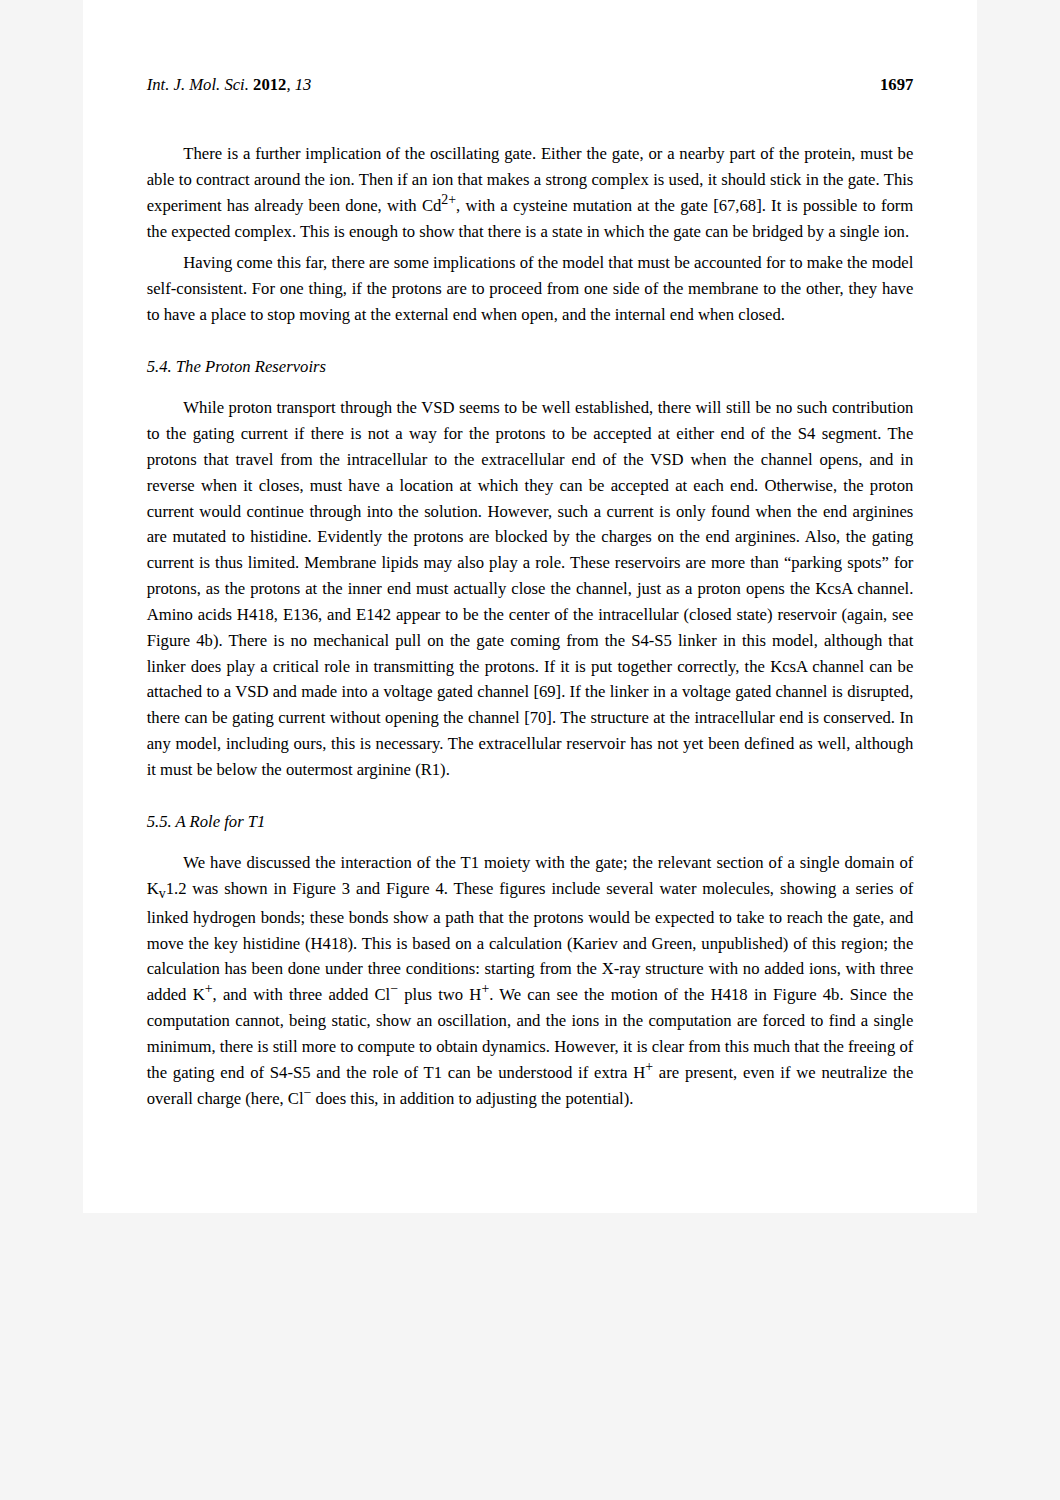Int. J. Mol. Sci. 2012, 13 1697
There is a further implication of the oscillating gate. Either the gate, or a nearby part of the protein, must be able to contract around the ion. Then if an ion that makes a strong complex is used, it should stick in the gate. This experiment has already been done, with Cd2+, with a cysteine mutation at the gate [67,68]. It is possible to form the expected complex. This is enough to show that there is a state in which the gate can be bridged by a single ion.
Having come this far, there are some implications of the model that must be accounted for to make the model self-consistent. For one thing, if the protons are to proceed from one side of the membrane to the other, they have to have a place to stop moving at the external end when open, and the internal end when closed.
5.4. The Proton Reservoirs
While proton transport through the VSD seems to be well established, there will still be no such contribution to the gating current if there is not a way for the protons to be accepted at either end of the S4 segment. The protons that travel from the intracellular to the extracellular end of the VSD when the channel opens, and in reverse when it closes, must have a location at which they can be accepted at each end. Otherwise, the proton current would continue through into the solution. However, such a current is only found when the end arginines are mutated to histidine. Evidently the protons are blocked by the charges on the end arginines. Also, the gating current is thus limited. Membrane lipids may also play a role. These reservoirs are more than “parking spots” for protons, as the protons at the inner end must actually close the channel, just as a proton opens the KcsA channel. Amino acids H418, E136, and E142 appear to be the center of the intracellular (closed state) reservoir (again, see Figure 4b). There is no mechanical pull on the gate coming from the S4-S5 linker in this model, although that linker does play a critical role in transmitting the protons. If it is put together correctly, the KcsA channel can be attached to a VSD and made into a voltage gated channel [69]. If the linker in a voltage gated channel is disrupted, there can be gating current without opening the channel [70]. The structure at the intracellular end is conserved. In any model, including ours, this is necessary. The extracellular reservoir has not yet been defined as well, although it must be below the outermost arginine (R1).
5.5. A Role for T1
We have discussed the interaction of the T1 moiety with the gate; the relevant section of a single domain of Kv1.2 was shown in Figure 3 and Figure 4. These figures include several water molecules, showing a series of linked hydrogen bonds; these bonds show a path that the protons would be expected to take to reach the gate, and move the key histidine (H418). This is based on a calculation (Kariev and Green, unpublished) of this region; the calculation has been done under three conditions: starting from the X-ray structure with no added ions, with three added K+, and with three added Cl− plus two H+. We can see the motion of the H418 in Figure 4b. Since the computation cannot, being static, show an oscillation, and the ions in the computation are forced to find a single minimum, there is still more to compute to obtain dynamics. However, it is clear from this much that the freeing of the gating end of S4-S5 and the role of T1 can be understood if extra H+ are present, even if we neutralize the overall charge (here, Cl− does this, in addition to adjusting the potential).